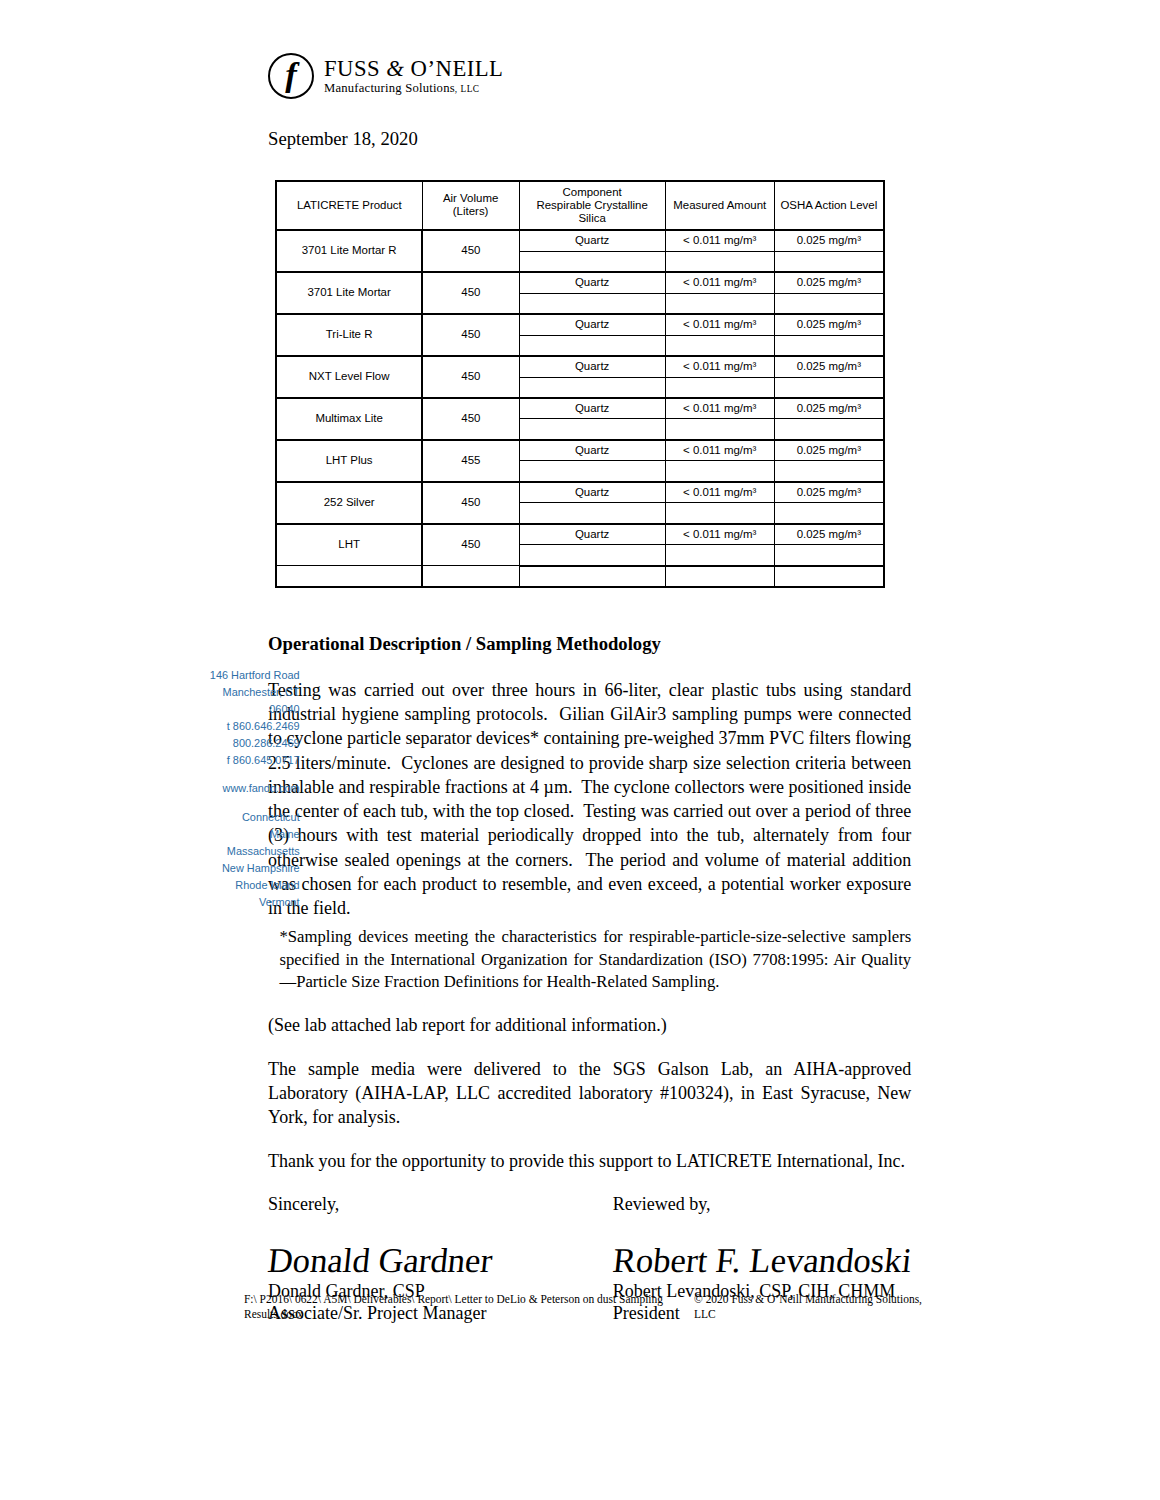f
FUSS & O’NEILL
Manufacturing Solutions, LLC
September 18, 2020
| LATICRETE Product | Air Volume (Liters) | Component Respirable Crystalline Silica | Measured Amount | OSHA Action Level |
| --- | --- | --- | --- | --- |
| 3701 Lite Mortar R | 450 | Quartz | < 0.011 mg/m³ | 0.025 mg/m³ |
| 3701 Lite Mortar | 450 | Quartz | < 0.011 mg/m³ | 0.025 mg/m³ |
| Tri-Lite R | 450 | Quartz | < 0.011 mg/m³ | 0.025 mg/m³ |
| NXT Level Flow | 450 | Quartz | < 0.011 mg/m³ | 0.025 mg/m³ |
| Multimax Lite | 450 | Quartz | < 0.011 mg/m³ | 0.025 mg/m³ |
| LHT Plus | 455 | Quartz | < 0.011 mg/m³ | 0.025 mg/m³ |
| 252 Silver | 450 | Quartz | < 0.011 mg/m³ | 0.025 mg/m³ |
| LHT | 450 | Quartz | < 0.011 mg/m³ | 0.025 mg/m³ |
Operational Description / Sampling Methodology
Testing was carried out over three hours in 66-liter, clear plastic tubs using standard industrial hygiene sampling protocols. Gilian GilAir3 sampling pumps were connected to cyclone particle separator devices* containing pre-weighed 37mm PVC filters flowing 2.5 liters/minute. Cyclones are designed to provide sharp size selection criteria between inhalable and respirable fractions at 4 µm. The cyclone collectors were positioned inside the center of each tub, with the top closed. Testing was carried out over a period of three (3) hours with test material periodically dropped into the tub, alternately from four otherwise sealed openings at the corners. The period and volume of material addition was chosen for each product to resemble, and even exceed, a potential worker exposure in the field.
*Sampling devices meeting the characteristics for respirable-particle-size-selective samplers specified in the International Organization for Standardization (ISO) 7708:1995: Air Quality—Particle Size Fraction Definitions for Health-Related Sampling.
(See lab attached lab report for additional information.)
The sample media were delivered to the SGS Galson Lab, an AIHA-approved Laboratory (AIHA-LAP, LLC accredited laboratory #100324), in East Syracuse, New York, for analysis.
Thank you for the opportunity to provide this support to LATICRETE International, Inc.
Sincerely,
Donald Gardner
Donald Gardner, CSP
Associate/Sr. Project Manager
Reviewed by,
Robert F. Levandoski
Robert Levandoski, CSP, CIH, CHMM
President
146 Hartford Road
Manchester, CT
06040
t 860.646.2469
800.286.2469
f 860.645.0717
www.fando.com
Connecticut
Maine
Massachusetts
New Hampshire
Rhode Island
Vermont
F:\ P2016\ 0622\ A5M\ Deliverables\ Report\ Letter to DeLio & Peterson on dust Sampling Results.docx
© 2020 Fuss & O’Neill Manufacturing Solutions, LLC